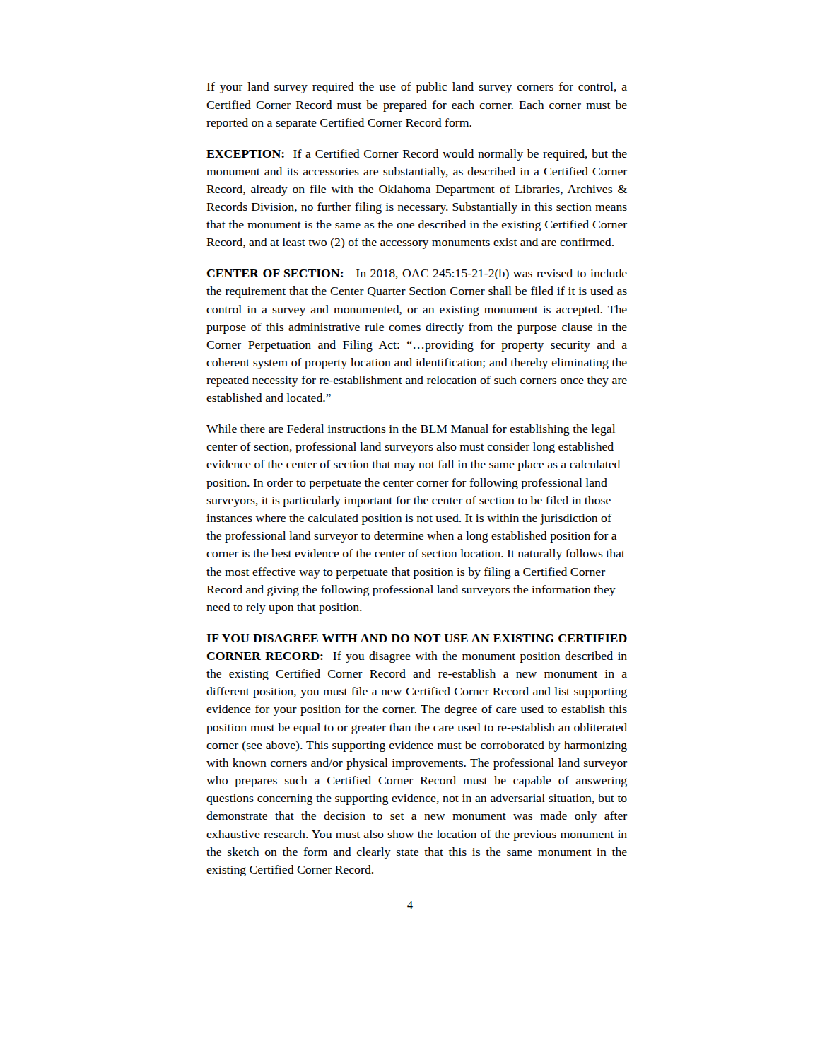If your land survey required the use of public land survey corners for control, a Certified Corner Record must be prepared for each corner. Each corner must be reported on a separate Certified Corner Record form.
EXCEPTION: If a Certified Corner Record would normally be required, but the monument and its accessories are substantially, as described in a Certified Corner Record, already on file with the Oklahoma Department of Libraries, Archives & Records Division, no further filing is necessary. Substantially in this section means that the monument is the same as the one described in the existing Certified Corner Record, and at least two (2) of the accessory monuments exist and are confirmed.
CENTER OF SECTION: In 2018, OAC 245:15-21-2(b) was revised to include the requirement that the Center Quarter Section Corner shall be filed if it is used as control in a survey and monumented, or an existing monument is accepted. The purpose of this administrative rule comes directly from the purpose clause in the Corner Perpetuation and Filing Act: “…providing for property security and a coherent system of property location and identification; and thereby eliminating the repeated necessity for re-establishment and relocation of such corners once they are established and located.”
While there are Federal instructions in the BLM Manual for establishing the legal center of section, professional land surveyors also must consider long established evidence of the center of section that may not fall in the same place as a calculated position. In order to perpetuate the center corner for following professional land surveyors, it is particularly important for the center of section to be filed in those instances where the calculated position is not used. It is within the jurisdiction of the professional land surveyor to determine when a long established position for a corner is the best evidence of the center of section location. It naturally follows that the most effective way to perpetuate that position is by filing a Certified Corner Record and giving the following professional land surveyors the information they need to rely upon that position.
IF YOU DISAGREE WITH AND DO NOT USE AN EXISTING CERTIFIED CORNER RECORD: If you disagree with the monument position described in the existing Certified Corner Record and re-establish a new monument in a different position, you must file a new Certified Corner Record and list supporting evidence for your position for the corner. The degree of care used to establish this position must be equal to or greater than the care used to re-establish an obliterated corner (see above). This supporting evidence must be corroborated by harmonizing with known corners and/or physical improvements. The professional land surveyor who prepares such a Certified Corner Record must be capable of answering questions concerning the supporting evidence, not in an adversarial situation, but to demonstrate that the decision to set a new monument was made only after exhaustive research. You must also show the location of the previous monument in the sketch on the form and clearly state that this is the same monument in the existing Certified Corner Record.
4